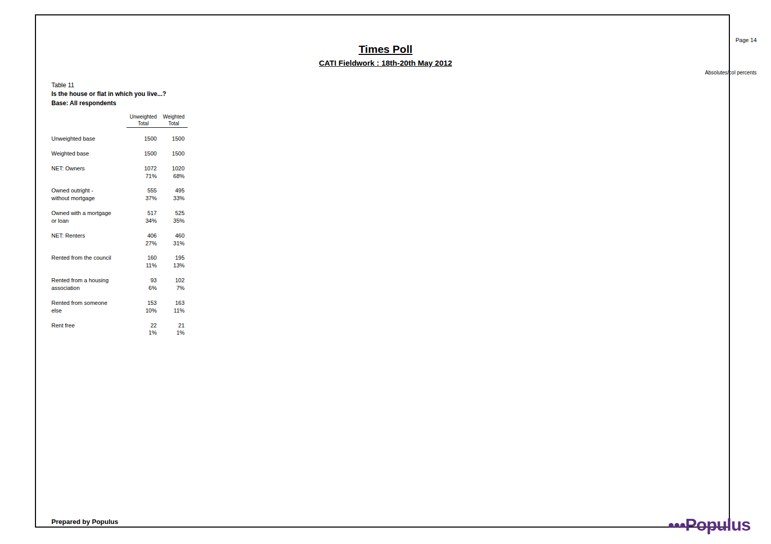Page 14
Times Poll
CATI Fieldwork : 18th-20th May 2012
Absolutes/col percents
Table 11
Is the house or flat in which you live...?
Base: All respondents
| | Unweighted Total | Weighted Total |
| --- | --- | --- |
| Unweighted base | 1500 | 1500 |
| Weighted base | 1500 | 1500 |
| NET: Owners | 1072 | 1020 |
| | 71% | 68% |
| Owned outright - | 555 | 495 |
| without mortgage | 37% | 33% |
| Owned with a mortgage | 517 | 525 |
| or loan | 34% | 35% |
| NET: Renters | 406 | 460 |
| | 27% | 31% |
| Rented from the council | 160 | 195 |
| | 11% | 13% |
| Rented from a housing | 93 | 102 |
| association | 6% | 7% |
| Rented from someone | 153 | 163 |
| else | 10% | 11% |
| Rent free | 22 | 21 |
| | 1% | 1% |
Prepared by Populus
●●●Populus